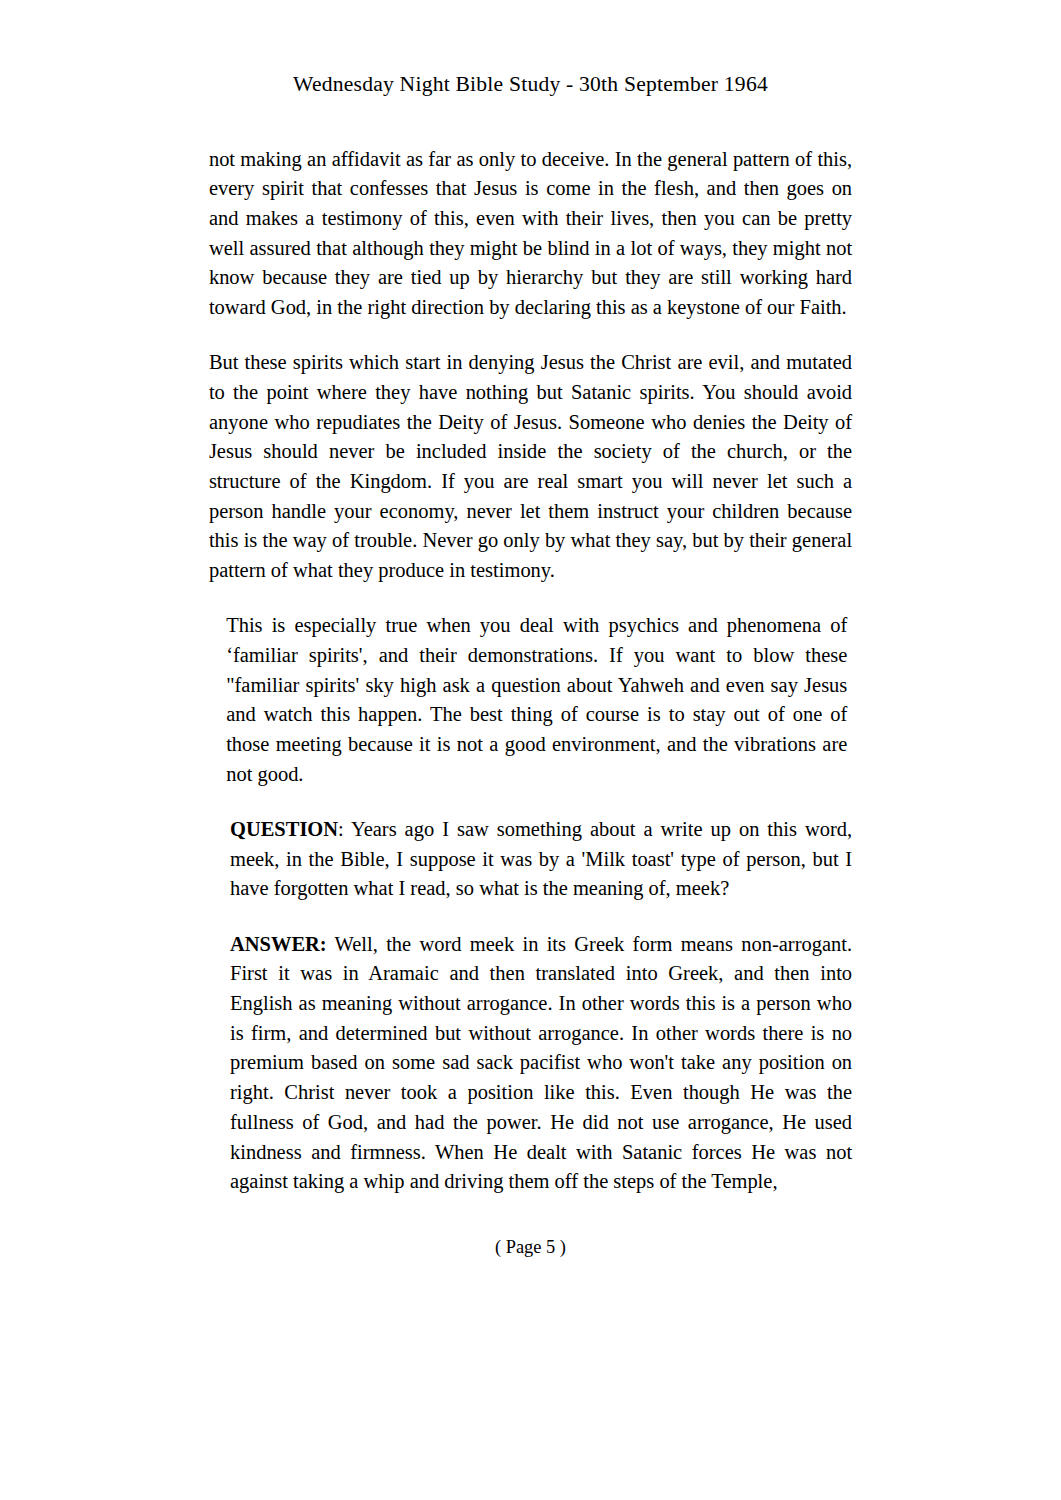Wednesday Night Bible Study - 30th September 1964
not making an affidavit as far as only to deceive. In the general pattern of this, every spirit that confesses that Jesus is come in the flesh, and then goes on and makes a testimony of this, even with their lives, then you can be pretty well assured that although they might be blind in a lot of ways, they might not know because they are tied up by hierarchy but they are still working hard toward God, in the right direction by declaring this as a keystone of our Faith.
But these spirits which start in denying Jesus the Christ are evil, and mutated to the point where they have nothing but Satanic spirits. You should avoid anyone who repudiates the Deity of Jesus. Someone who denies the Deity of Jesus should never be included inside the society of the church, or the structure of the Kingdom. If you are real smart you will never let such a person handle your economy, never let them instruct your children because this is the way of trouble. Never go only by what they say, but by their general pattern of what they produce in testimony.
This is especially true when you deal with psychics and phenomena of ‘familiar spirits', and their demonstrations. If you want to blow these "familiar spirits' sky high ask a question about Yahweh and even say Jesus and watch this happen. The best thing of course is to stay out of one of those meeting because it is not a good environment, and the vibrations are not good.
QUESTION: Years ago I saw something about a write up on this word, meek, in the Bible, I suppose it was by a 'Milk toast' type of person, but I have forgotten what I read, so what is the meaning of, meek?
ANSWER: Well, the word meek in its Greek form means non-arrogant. First it was in Aramaic and then translated into Greek, and then into English as meaning without arrogance. In other words this is a person who is firm, and determined but without arrogance. In other words there is no premium based on some sad sack pacifist who won't take any position on right. Christ never took a position like this. Even though He was the fullness of God, and had the power. He did not use arrogance, He used kindness and firmness. When He dealt with Satanic forces He was not against taking a whip and driving them off the steps of the Temple,
( Page 5 )